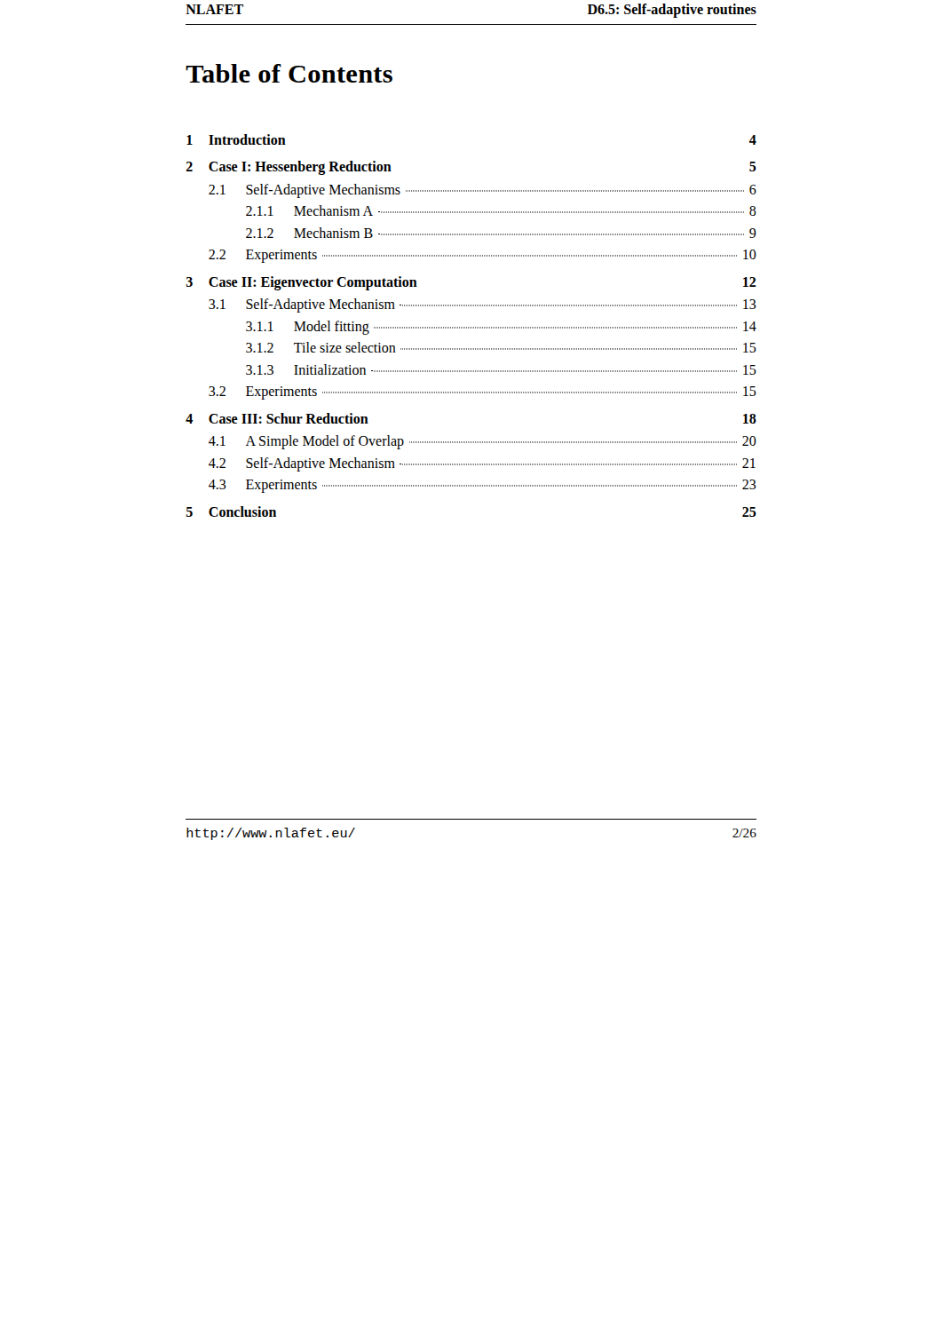NLAFET
D6.5: Self-adaptive routines
Table of Contents
1 Introduction 4
2 Case I: Hessenberg Reduction 5
2.1 Self-Adaptive Mechanisms 6
2.1.1 Mechanism A 8
2.1.2 Mechanism B 9
2.2 Experiments 10
3 Case II: Eigenvector Computation 12
3.1 Self-Adaptive Mechanism 13
3.1.1 Model fitting 14
3.1.2 Tile size selection 15
3.1.3 Initialization 15
3.2 Experiments 15
4 Case III: Schur Reduction 18
4.1 A Simple Model of Overlap 20
4.2 Self-Adaptive Mechanism 21
4.3 Experiments 23
5 Conclusion 25
http://www.nlafet.eu/
2/26